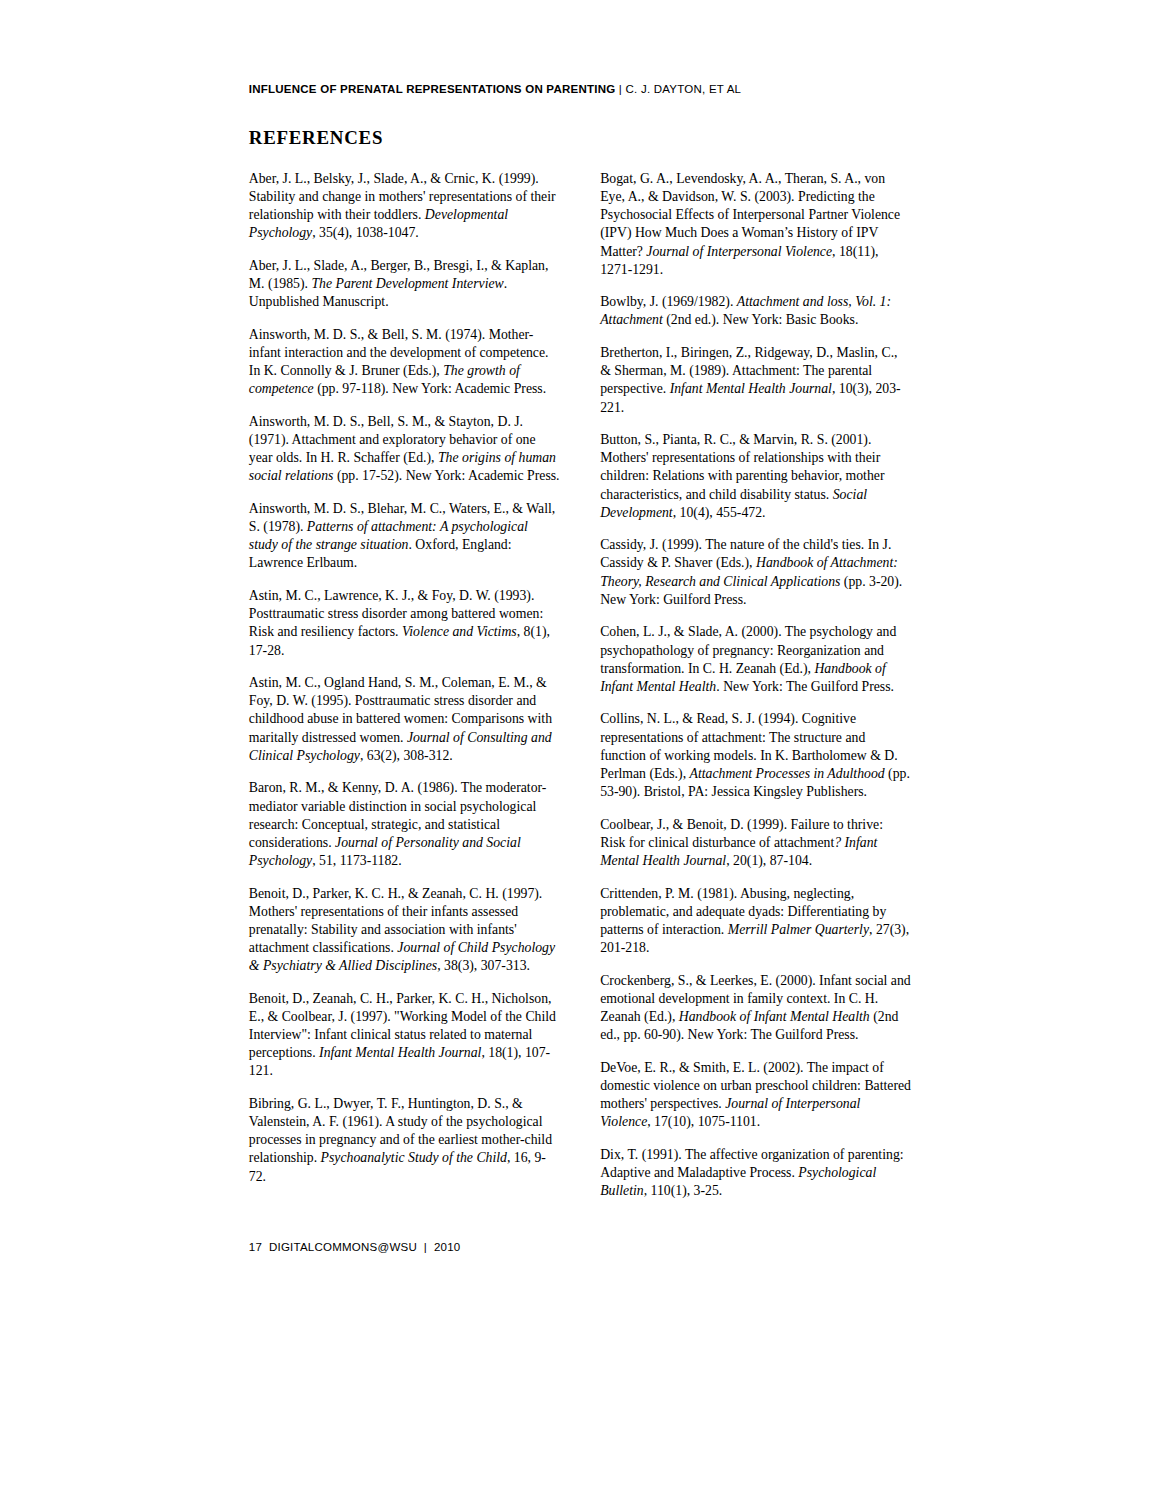INFLUENCE OF PRENATAL REPRESENTATIONS ON PARENTING | C. J. DAYTON, ET AL
REFERENCES
Aber, J. L., Belsky, J., Slade, A., & Crnic, K. (1999). Stability and change in mothers' representations of their relationship with their toddlers. Developmental Psychology, 35(4), 1038-1047.
Aber, J. L., Slade, A., Berger, B., Bresgi, I., & Kaplan, M. (1985). The Parent Development Interview. Unpublished Manuscript.
Ainsworth, M. D. S., & Bell, S. M. (1974). Mother-infant interaction and the development of competence. In K. Connolly & J. Bruner (Eds.), The growth of competence (pp. 97-118). New York: Academic Press.
Ainsworth, M. D. S., Bell, S. M., & Stayton, D. J. (1971). Attachment and exploratory behavior of one year olds. In H. R. Schaffer (Ed.), The origins of human social relations (pp. 17-52). New York: Academic Press.
Ainsworth, M. D. S., Blehar, M. C., Waters, E., & Wall, S. (1978). Patterns of attachment: A psychological study of the strange situation. Oxford, England: Lawrence Erlbaum.
Astin, M. C., Lawrence, K. J., & Foy, D. W. (1993). Posttraumatic stress disorder among battered women: Risk and resiliency factors. Violence and Victims, 8(1), 17-28.
Astin, M. C., Ogland Hand, S. M., Coleman, E. M., & Foy, D. W. (1995). Posttraumatic stress disorder and childhood abuse in battered women: Comparisons with maritally distressed women. Journal of Consulting and Clinical Psychology, 63(2), 308-312.
Baron, R. M., & Kenny, D. A. (1986). The moderator-mediator variable distinction in social psychological research: Conceptual, strategic, and statistical considerations. Journal of Personality and Social Psychology, 51, 1173-1182.
Benoit, D., Parker, K. C. H., & Zeanah, C. H. (1997). Mothers' representations of their infants assessed prenatally: Stability and association with infants' attachment classifications. Journal of Child Psychology & Psychiatry & Allied Disciplines, 38(3), 307-313.
Benoit, D., Zeanah, C. H., Parker, K. C. H., Nicholson, E., & Coolbear, J. (1997). "Working Model of the Child Interview": Infant clinical status related to maternal perceptions. Infant Mental Health Journal, 18(1), 107-121.
Bibring, G. L., Dwyer, T. F., Huntington, D. S., & Valenstein, A. F. (1961). A study of the psychological processes in pregnancy and of the earliest mother-child relationship. Psychoanalytic Study of the Child, 16, 9-72.
Bogat, G. A., Levendosky, A. A., Theran, S. A., von Eye, A., & Davidson, W. S. (2003). Predicting the Psychosocial Effects of Interpersonal Partner Violence (IPV) How Much Does a Woman’s History of IPV Matter? Journal of Interpersonal Violence, 18(11), 1271-1291.
Bowlby, J. (1969/1982). Attachment and loss, Vol. 1: Attachment (2nd ed.). New York: Basic Books.
Bretherton, I., Biringen, Z., Ridgeway, D., Maslin, C., & Sherman, M. (1989). Attachment: The parental perspective. Infant Mental Health Journal, 10(3), 203-221.
Button, S., Pianta, R. C., & Marvin, R. S. (2001). Mothers' representations of relationships with their children: Relations with parenting behavior, mother characteristics, and child disability status. Social Development, 10(4), 455-472.
Cassidy, J. (1999). The nature of the child's ties. In J. Cassidy & P. Shaver (Eds.), Handbook of Attachment: Theory, Research and Clinical Applications (pp. 3-20). New York: Guilford Press.
Cohen, L. J., & Slade, A. (2000). The psychology and psychopathology of pregnancy: Reorganization and transformation. In C. H. Zeanah (Ed.), Handbook of Infant Mental Health. New York: The Guilford Press.
Collins, N. L., & Read, S. J. (1994). Cognitive representations of attachment: The structure and function of working models. In K. Bartholomew & D. Perlman (Eds.), Attachment Processes in Adulthood (pp. 53-90). Bristol, PA: Jessica Kingsley Publishers.
Coolbear, J., & Benoit, D. (1999). Failure to thrive: Risk for clinical disturbance of attachment? Infant Mental Health Journal, 20(1), 87-104.
Crittenden, P. M. (1981). Abusing, neglecting, problematic, and adequate dyads: Differentiating by patterns of interaction. Merrill Palmer Quarterly, 27(3), 201-218.
Crockenberg, S., & Leerkes, E. (2000). Infant social and emotional development in family context. In C. H. Zeanah (Ed.), Handbook of Infant Mental Health (2nd ed., pp. 60-90). New York: The Guilford Press.
DeVoe, E. R., & Smith, E. L. (2002). The impact of domestic violence on urban preschool children: Battered mothers' perspectives. Journal of Interpersonal Violence, 17(10), 1075-1101.
Dix, T. (1991). The affective organization of parenting: Adaptive and Maladaptive Process. Psychological Bulletin, 110(1), 3-25.
17 DIGITALCOMMONS@WSU | 2010